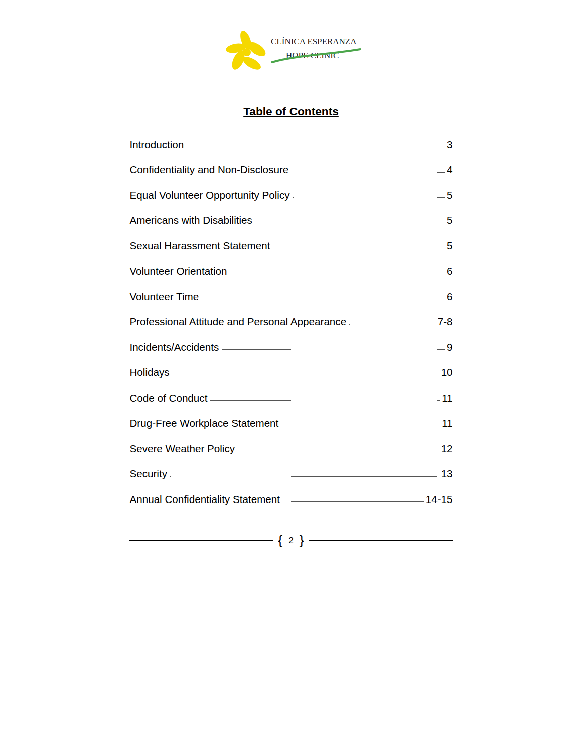CLÍNICA ESPERANZA HOPE CLINIC
Table of Contents
Introduction 3
Confidentiality and Non-Disclosure 4
Equal Volunteer Opportunity Policy 5
Americans with Disabilities 5
Sexual Harassment Statement 5
Volunteer Orientation 6
Volunteer Time 6
Professional Attitude and Personal Appearance 7-8
Incidents/Accidents 9
Holidays 10
Code of Conduct 11
Drug-Free Workplace Statement 11
Severe Weather Policy 12
Security 13
Annual Confidentiality Statement 14-15
{
2
}